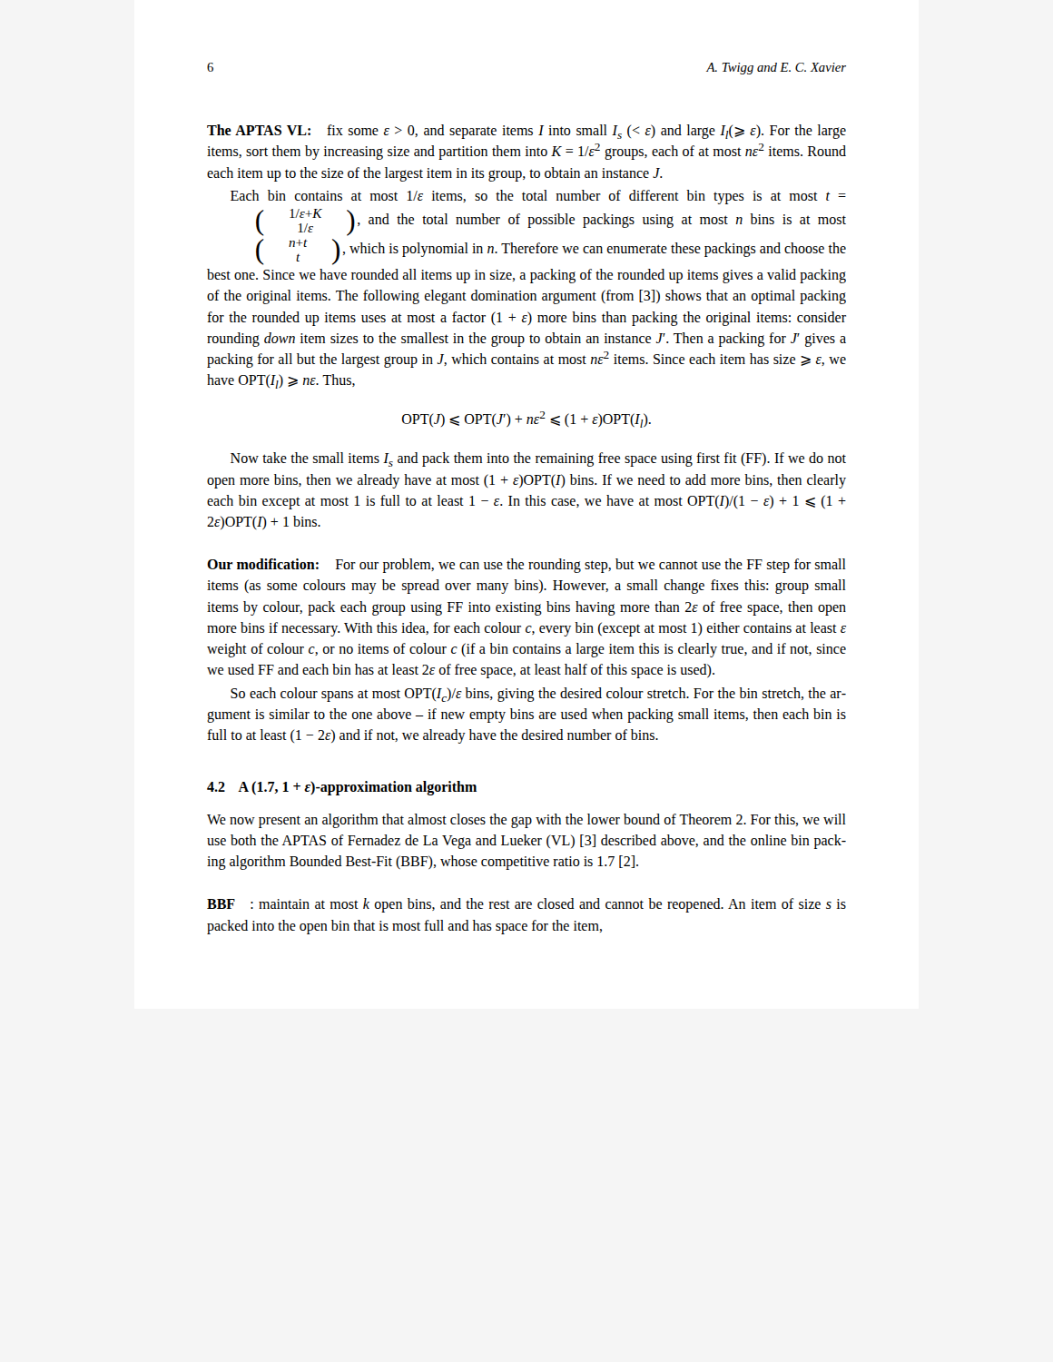6 A. Twigg and E. C. Xavier
The APTAS VL: fix some ε > 0, and separate items I into small Is (< ε) and large Il(⩾ ε). For the large items, sort them by increasing size and partition them into K = 1/ε2 groups, each of at most nε2 items. Round each item up to the size of the largest item in its group, to obtain an instance J.
Each bin contains at most 1/ε items, so the total number of different bin types is at most t = (1/ε+K 1/ε), and the total number of possible packings using at most n bins is at most (n+t t), which is polynomial in n. Therefore we can enumerate these packings and choose the best one. Since we have rounded all items up in size, a packing of the rounded up items gives a valid packing of the original items. The following elegant domination argument (from [3]) shows that an optimal packing for the rounded up items uses at most a factor (1 + ε) more bins than packing the original items: consider rounding down item sizes to the smallest in the group to obtain an instance J′. Then a packing for J′ gives a packing for all but the largest group in J, which contains at most nε2 items. Since each item has size ⩾ ε, we have OPT(Il) ⩾ nε. Thus,
OPT(J) ⩽ OPT(J′) + nε2 ⩽ (1 + ε)OPT(Il).
Now take the small items Is and pack them into the remaining free space using first fit (FF). If we do not open more bins, then we already have at most (1 + ε)OPT(I) bins. If we need to add more bins, then clearly each bin except at most 1 is full to at least 1 − ε. In this case, we have at most OPT(I)/(1 − ε) + 1 ⩽ (1 + 2ε)OPT(I) + 1 bins.
Our modification: For our problem, we can use the rounding step, but we cannot use the FF step for small items (as some colours may be spread over many bins). However, a small change fixes this: group small items by colour, pack each group using FF into existing bins having more than 2ε of free space, then open more bins if necessary. With this idea, for each colour c, every bin (except at most 1) either contains at least ε weight of colour c, or no items of colour c (if a bin contains a large item this is clearly true, and if not, since we used FF and each bin has at least 2ε of free space, at least half of this space is used).
So each colour spans at most OPT(Ic)/ε bins, giving the desired colour stretch. For the bin stretch, the argument is similar to the one above – if new empty bins are used when packing small items, then each bin is full to at least (1 − 2ε) and if not, we already have the desired number of bins.
4.2 A (1.7, 1 + ε)-approximation algorithm
We now present an algorithm that almost closes the gap with the lower bound of Theorem 2. For this, we will use both the APTAS of Fernadez de La Vega and Lueker (VL) [3] described above, and the online bin packing algorithm Bounded Best-Fit (BBF), whose competitive ratio is 1.7 [2].
BBF : maintain at most k open bins, and the rest are closed and cannot be reopened. An item of size s is packed into the open bin that is most full and has space for the item,